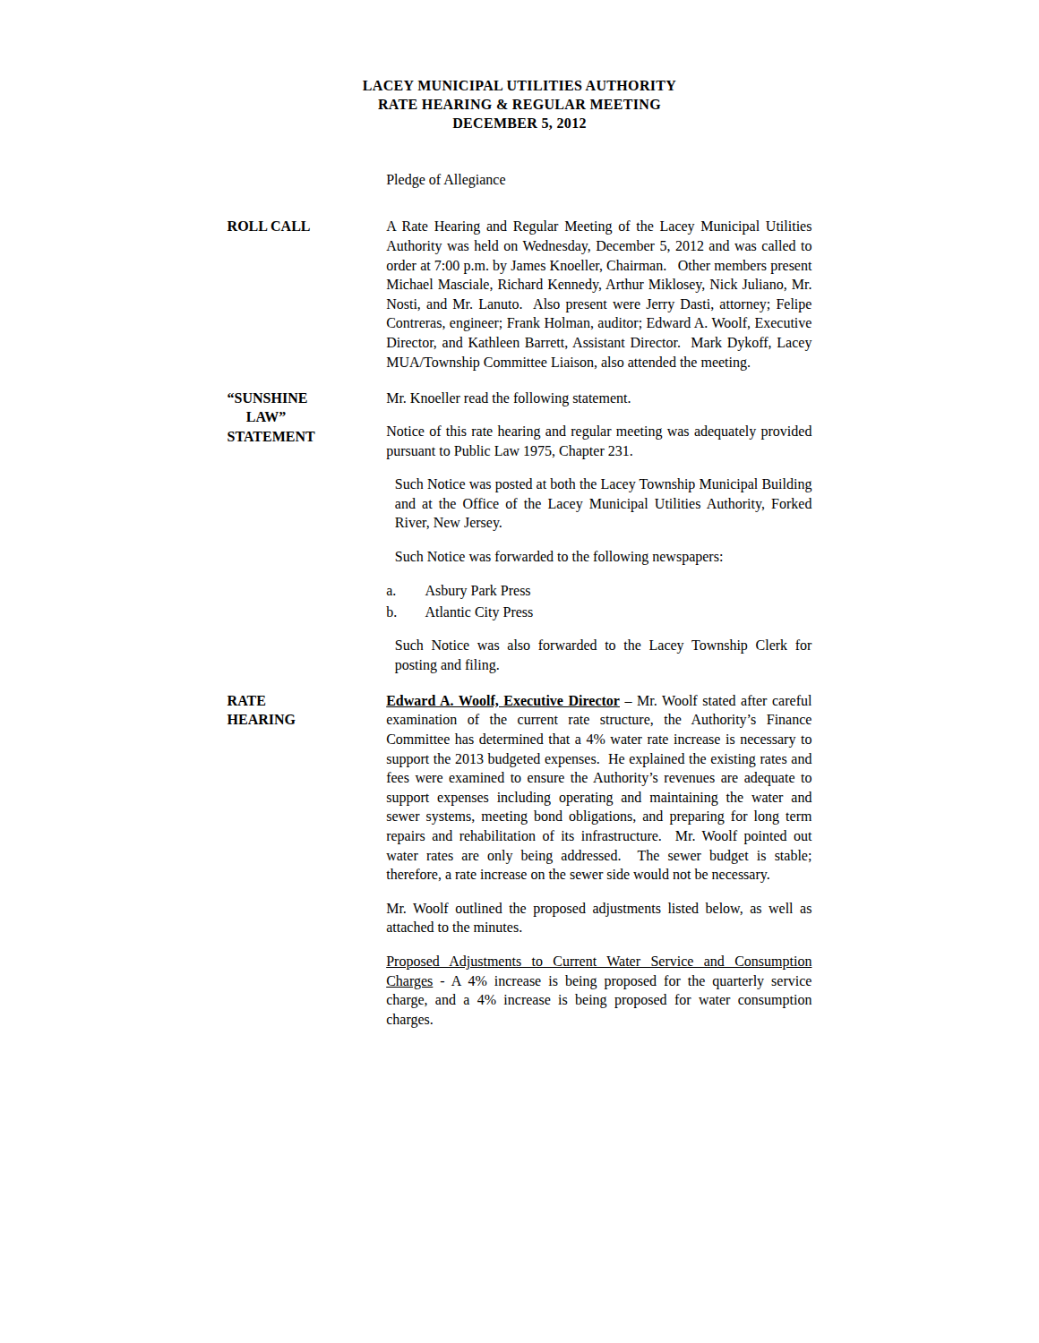LACEY MUNICIPAL UTILITIES AUTHORITY
RATE HEARING & REGULAR MEETING
DECEMBER 5, 2012
Pledge of Allegiance
ROLL CALL
A Rate Hearing and Regular Meeting of the Lacey Municipal Utilities Authority was held on Wednesday, December 5, 2012 and was called to order at 7:00 p.m. by James Knoeller, Chairman. Other members present Michael Masciale, Richard Kennedy, Arthur Miklosey, Nick Juliano, Mr. Nosti, and Mr. Lanuto. Also present were Jerry Dasti, attorney; Felipe Contreras, engineer; Frank Holman, auditor; Edward A. Woolf, Executive Director, and Kathleen Barrett, Assistant Director. Mark Dykoff, Lacey MUA/Township Committee Liaison, also attended the meeting.
“SUNSHINE LAW” STATEMENT
Mr. Knoeller read the following statement.
Notice of this rate hearing and regular meeting was adequately provided pursuant to Public Law 1975, Chapter 231.
Such Notice was posted at both the Lacey Township Municipal Building and at the Office of the Lacey Municipal Utilities Authority, Forked River, New Jersey.
Such Notice was forwarded to the following newspapers:
a. Asbury Park Press
b. Atlantic City Press
Such Notice was also forwarded to the Lacey Township Clerk for posting and filing.
RATE
HEARING
Edward A. Woolf, Executive Director – Mr. Woolf stated after careful examination of the current rate structure, the Authority’s Finance Committee has determined that a 4% water rate increase is necessary to support the 2013 budgeted expenses. He explained the existing rates and fees were examined to ensure the Authority’s revenues are adequate to support expenses including operating and maintaining the water and sewer systems, meeting bond obligations, and preparing for long term repairs and rehabilitation of its infrastructure. Mr. Woolf pointed out water rates are only being addressed. The sewer budget is stable; therefore, a rate increase on the sewer side would not be necessary.
Mr. Woolf outlined the proposed adjustments listed below, as well as attached to the minutes.
Proposed Adjustments to Current Water Service and Consumption Charges - A 4% increase is being proposed for the quarterly service charge, and a 4% increase is being proposed for water consumption charges.